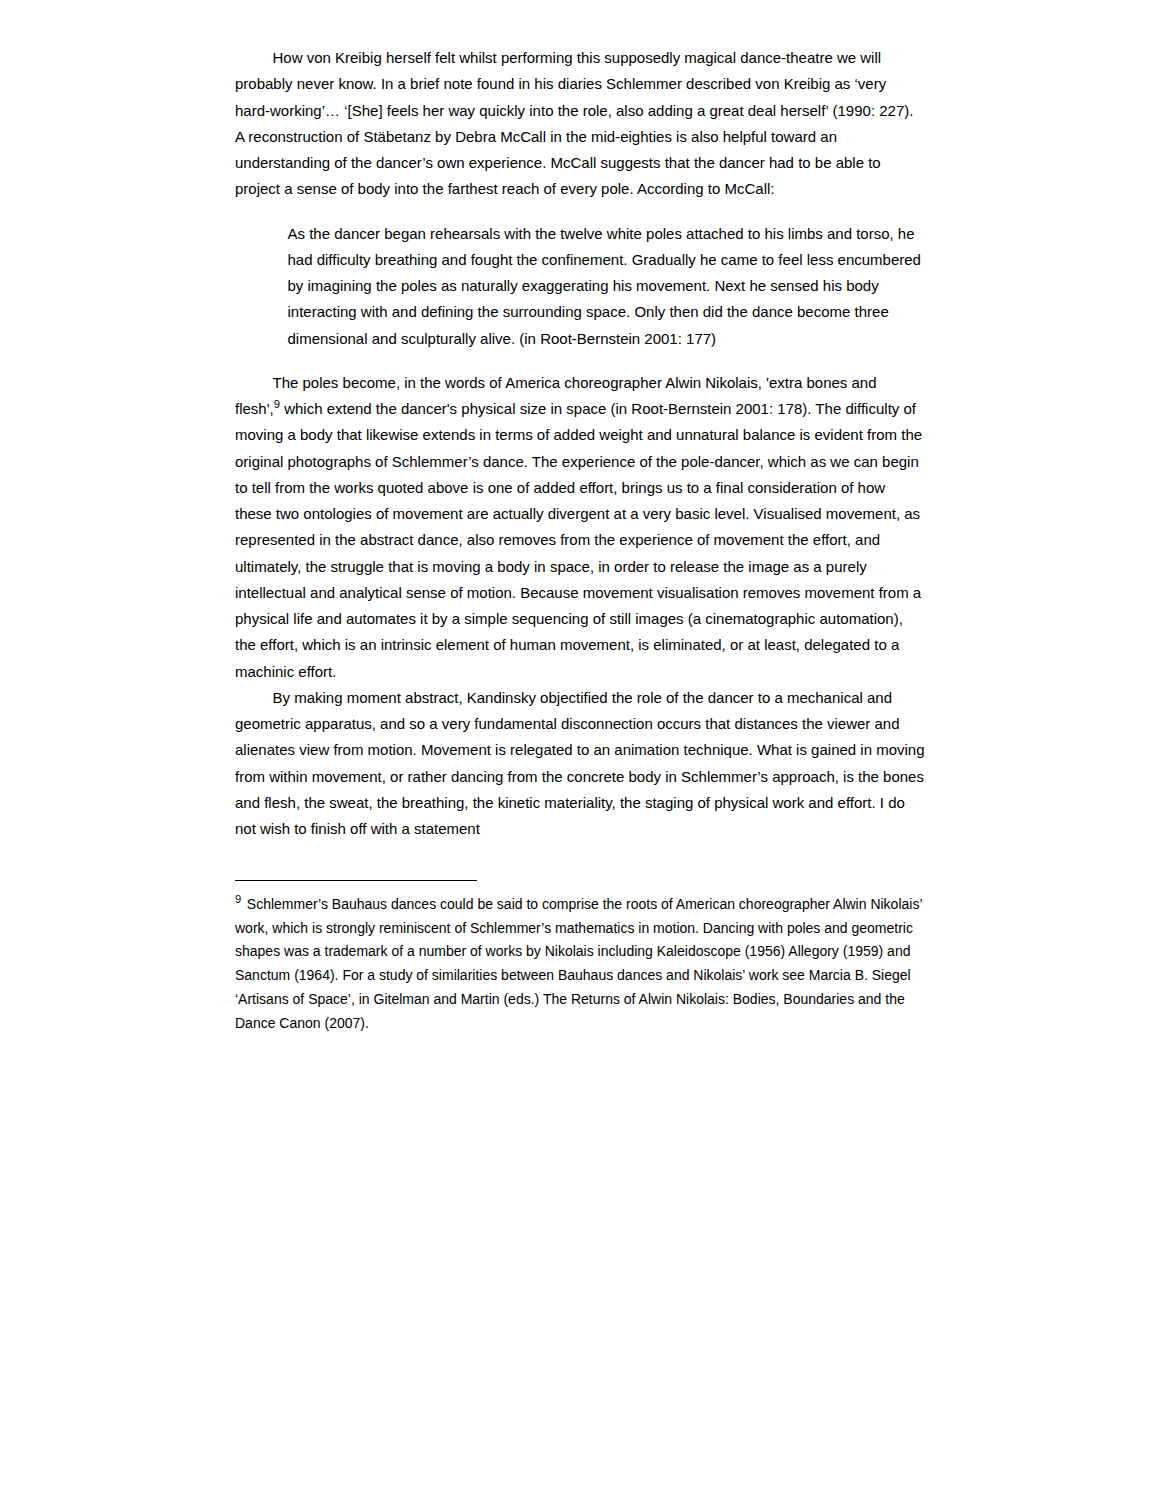How von Kreibig herself felt whilst performing this supposedly magical dance-theatre we will probably never know. In a brief note found in his diaries Schlemmer described von Kreibig as ‘very hard-working’… ‘[She] feels her way quickly into the role, also adding a great deal herself’ (1990: 227). A reconstruction of Stäbetanz by Debra McCall in the mid-eighties is also helpful toward an understanding of the dancer’s own experience. McCall suggests that the dancer had to be able to project a sense of body into the farthest reach of every pole. According to McCall:
As the dancer began rehearsals with the twelve white poles attached to his limbs and torso, he had difficulty breathing and fought the confinement. Gradually he came to feel less encumbered by imagining the poles as naturally exaggerating his movement. Next he sensed his body interacting with and defining the surrounding space. Only then did the dance become three dimensional and sculpturally alive. (in Root-Bernstein 2001: 177)
The poles become, in the words of America choreographer Alwin Nikolais, 'extra bones and flesh',9 which extend the dancer's physical size in space (in Root-Bernstein 2001: 178). The difficulty of moving a body that likewise extends in terms of added weight and unnatural balance is evident from the original photographs of Schlemmer’s dance. The experience of the pole-dancer, which as we can begin to tell from the works quoted above is one of added effort, brings us to a final consideration of how these two ontologies of movement are actually divergent at a very basic level. Visualised movement, as represented in the abstract dance, also removes from the experience of movement the effort, and ultimately, the struggle that is moving a body in space, in order to release the image as a purely intellectual and analytical sense of motion. Because movement visualisation removes movement from a physical life and automates it by a simple sequencing of still images (a cinematographic automation), the effort, which is an intrinsic element of human movement, is eliminated, or at least, delegated to a machinic effort.
By making moment abstract, Kandinsky objectified the role of the dancer to a mechanical and geometric apparatus, and so a very fundamental disconnection occurs that distances the viewer and alienates view from motion. Movement is relegated to an animation technique. What is gained in moving from within movement, or rather dancing from the concrete body in Schlemmer’s approach, is the bones and flesh, the sweat, the breathing, the kinetic materiality, the staging of physical work and effort. I do not wish to finish off with a statement
9 Schlemmer’s Bauhaus dances could be said to comprise the roots of American choreographer Alwin Nikolais’ work, which is strongly reminiscent of Schlemmer’s mathematics in motion. Dancing with poles and geometric shapes was a trademark of a number of works by Nikolais including Kaleidoscope (1956) Allegory (1959) and Sanctum (1964). For a study of similarities between Bauhaus dances and Nikolais’ work see Marcia B. Siegel ‘Artisans of Space’, in Gitelman and Martin (eds.) The Returns of Alwin Nikolais: Bodies, Boundaries and the Dance Canon (2007).